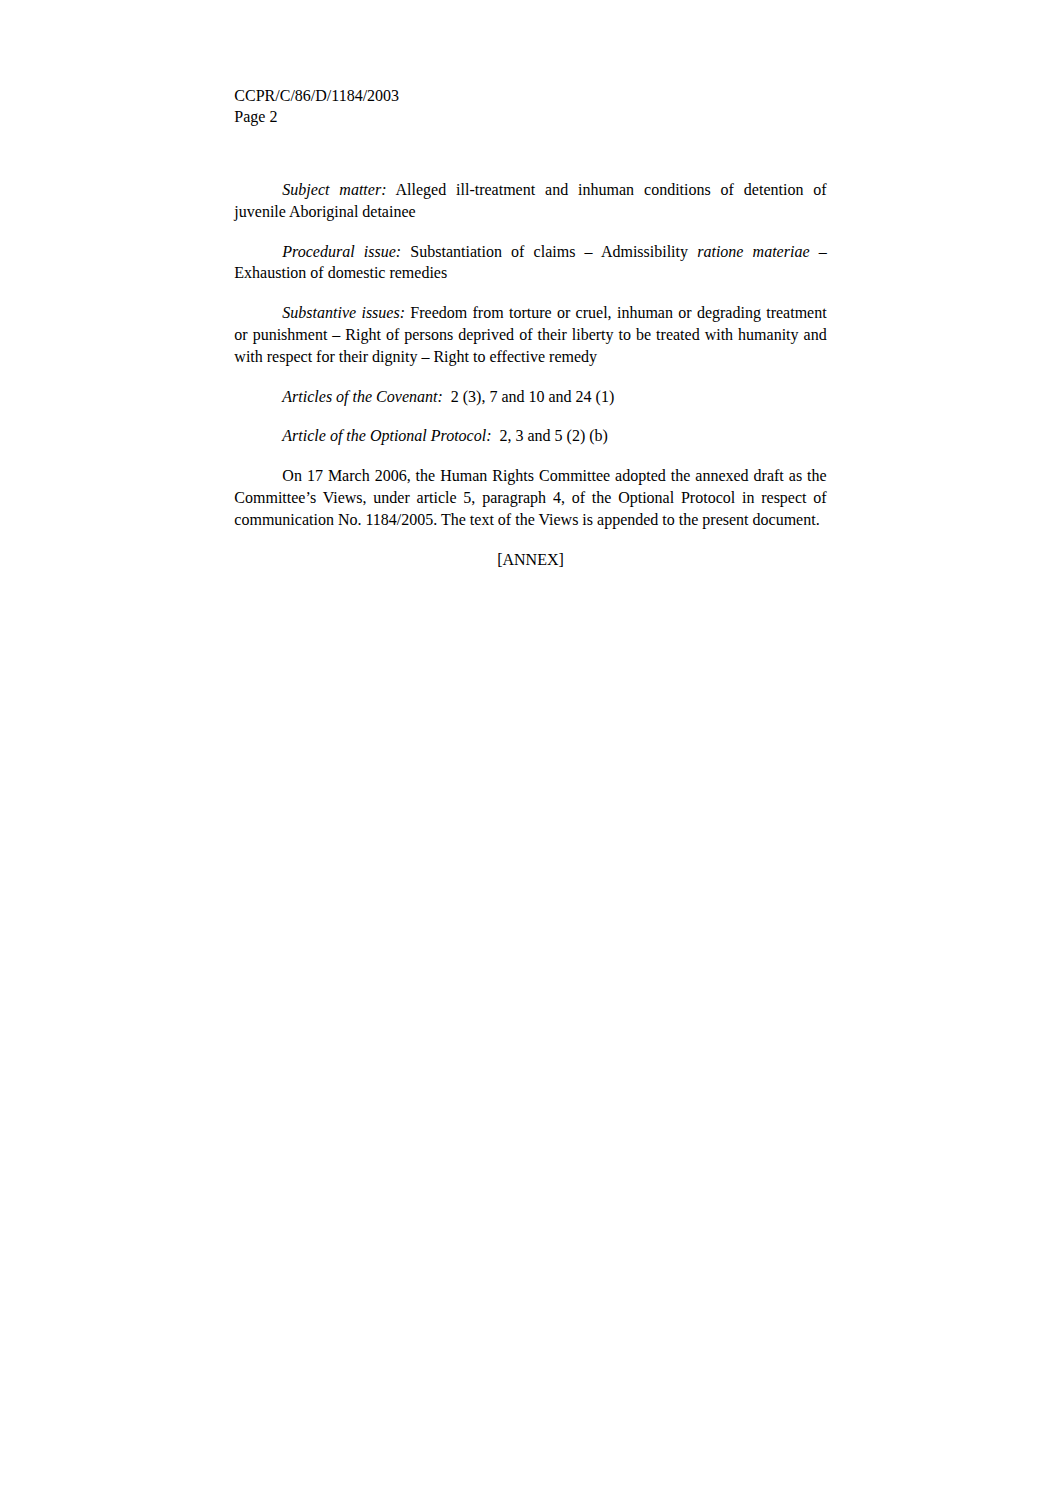CCPR/C/86/D/1184/2003
Page 2
Subject matter: Alleged ill-treatment and inhuman conditions of detention of juvenile Aboriginal detainee
Procedural issue: Substantiation of claims – Admissibility ratione materiae – Exhaustion of domestic remedies
Substantive issues: Freedom from torture or cruel, inhuman or degrading treatment or punishment – Right of persons deprived of their liberty to be treated with humanity and with respect for their dignity – Right to effective remedy
Articles of the Covenant: 2 (3), 7 and 10 and 24 (1)
Article of the Optional Protocol: 2, 3 and 5 (2) (b)
On 17 March 2006, the Human Rights Committee adopted the annexed draft as the Committee’s Views, under article 5, paragraph 4, of the Optional Protocol in respect of communication No. 1184/2005. The text of the Views is appended to the present document.
[ANNEX]